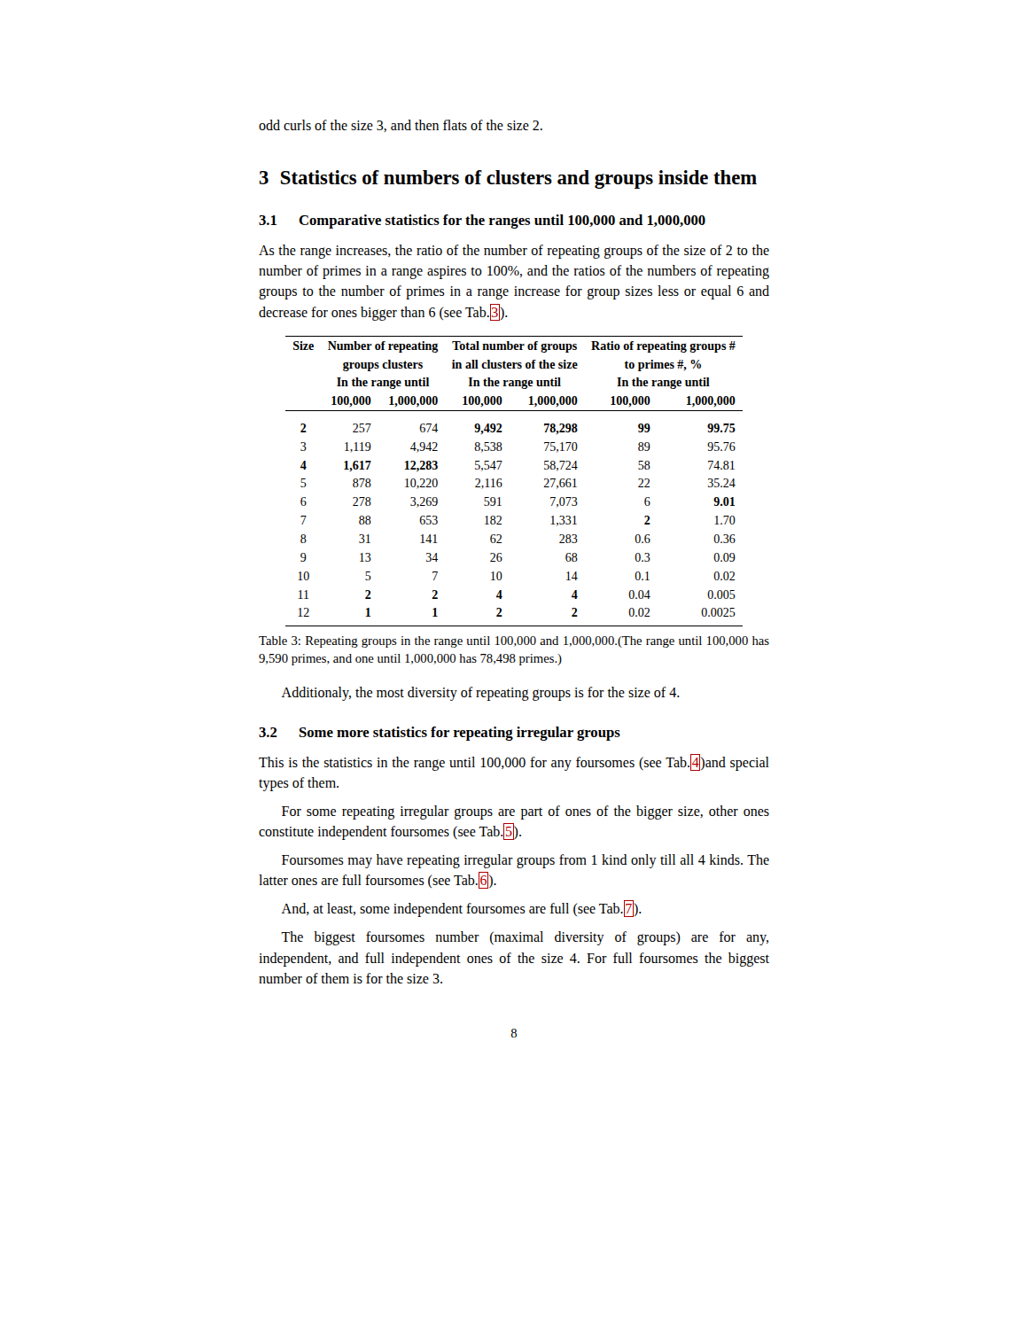odd curls of the size 3, and then flats of the size 2.
3 Statistics of numbers of clusters and groups inside them
3.1 Comparative statistics for the ranges until 100,000 and 1,000,000
As the range increases, the ratio of the number of repeating groups of the size of 2 to the number of primes in a range aspires to 100%, and the ratios of the numbers of repeating groups to the number of primes in a range increase for group sizes less or equal 6 and decrease for ones bigger than 6 (see Tab.3).
| Size | Number of repeating | Total number of groups | Ratio of repeating groups # |
| --- | --- | --- | --- |
| | groups clusters | in all clusters of the size | to primes #, % |
| | In the range until | In the range until | In the range until |
| | 100,000 | 1,000,000 | 100,000 | 1,000,000 | 100,000 | 1,000,000 |
| 2 | 257 | 674 | 9,492 | 78,298 | 99 | 99.75 |
| 3 | 1,119 | 4,942 | 8,538 | 75,170 | 89 | 95.76 |
| 4 | 1,617 | 12,283 | 5,547 | 58,724 | 58 | 74.81 |
| 5 | 878 | 10,220 | 2,116 | 27,661 | 22 | 35.24 |
| 6 | 278 | 3,269 | 591 | 7,073 | 6 | 9.01 |
| 7 | 88 | 653 | 182 | 1,331 | 2 | 1.70 |
| 8 | 31 | 141 | 62 | 283 | 0.6 | 0.36 |
| 9 | 13 | 34 | 26 | 68 | 0.3 | 0.09 |
| 10 | 5 | 7 | 10 | 14 | 0.1 | 0.02 |
| 11 | 2 | 2 | 4 | 4 | 0.04 | 0.005 |
| 12 | 1 | 1 | 2 | 2 | 0.02 | 0.0025 |
Table 3: Repeating groups in the range until 100,000 and 1,000,000.(The range until 100,000 has 9,590 primes, and one until 1,000,000 has 78,498 primes.)
Additionaly, the most diversity of repeating groups is for the size of 4.
3.2 Some more statistics for repeating irregular groups
This is the statistics in the range until 100,000 for any foursomes (see Tab.4)and special types of them.
For some repeating irregular groups are part of ones of the bigger size, other ones constitute independent foursomes (see Tab.5).
Foursomes may have repeating irregular groups from 1 kind only till all 4 kinds. The latter ones are full foursomes (see Tab.6).
And, at least, some independent foursomes are full (see Tab.7).
The biggest foursomes number (maximal diversity of groups) are for any, independent, and full independent ones of the size 4. For full foursomes the biggest number of them is for the size 3.
8